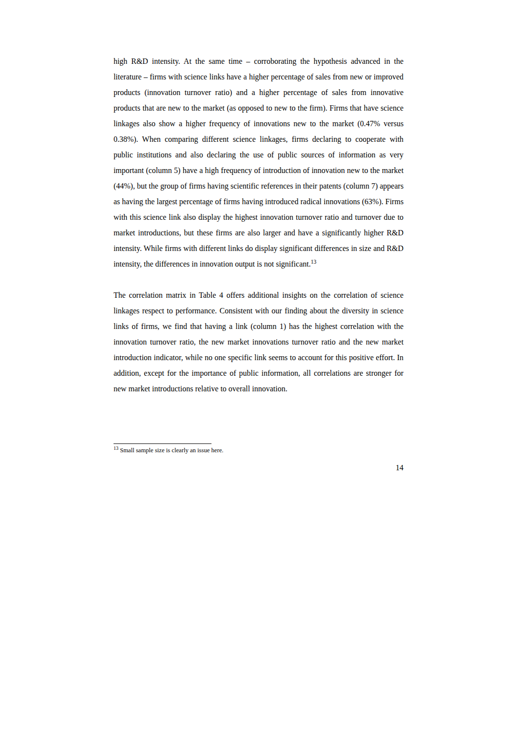high R&D intensity. At the same time – corroborating the hypothesis advanced in the literature – firms with science links have a higher percentage of sales from new or improved products (innovation turnover ratio) and a higher percentage of sales from innovative products that are new to the market (as opposed to new to the firm). Firms that have science linkages also show a higher frequency of innovations new to the market (0.47% versus 0.38%). When comparing different science linkages, firms declaring to cooperate with public institutions and also declaring the use of public sources of information as very important (column 5) have a high frequency of introduction of innovation new to the market (44%), but the group of firms having scientific references in their patents (column 7) appears as having the largest percentage of firms having introduced radical innovations (63%). Firms with this science link also display the highest innovation turnover ratio and turnover due to market introductions, but these firms are also larger and have a significantly higher R&D intensity. While firms with different links do display significant differences in size and R&D intensity, the differences in innovation output is not significant.13
The correlation matrix in Table 4 offers additional insights on the correlation of science linkages respect to performance. Consistent with our finding about the diversity in science links of firms, we find that having a link (column 1) has the highest correlation with the innovation turnover ratio, the new market innovations turnover ratio and the new market introduction indicator, while no one specific link seems to account for this positive effort. In addition, except for the importance of public information, all correlations are stronger for new market introductions relative to overall innovation.
13 Small sample size is clearly an issue here.
14